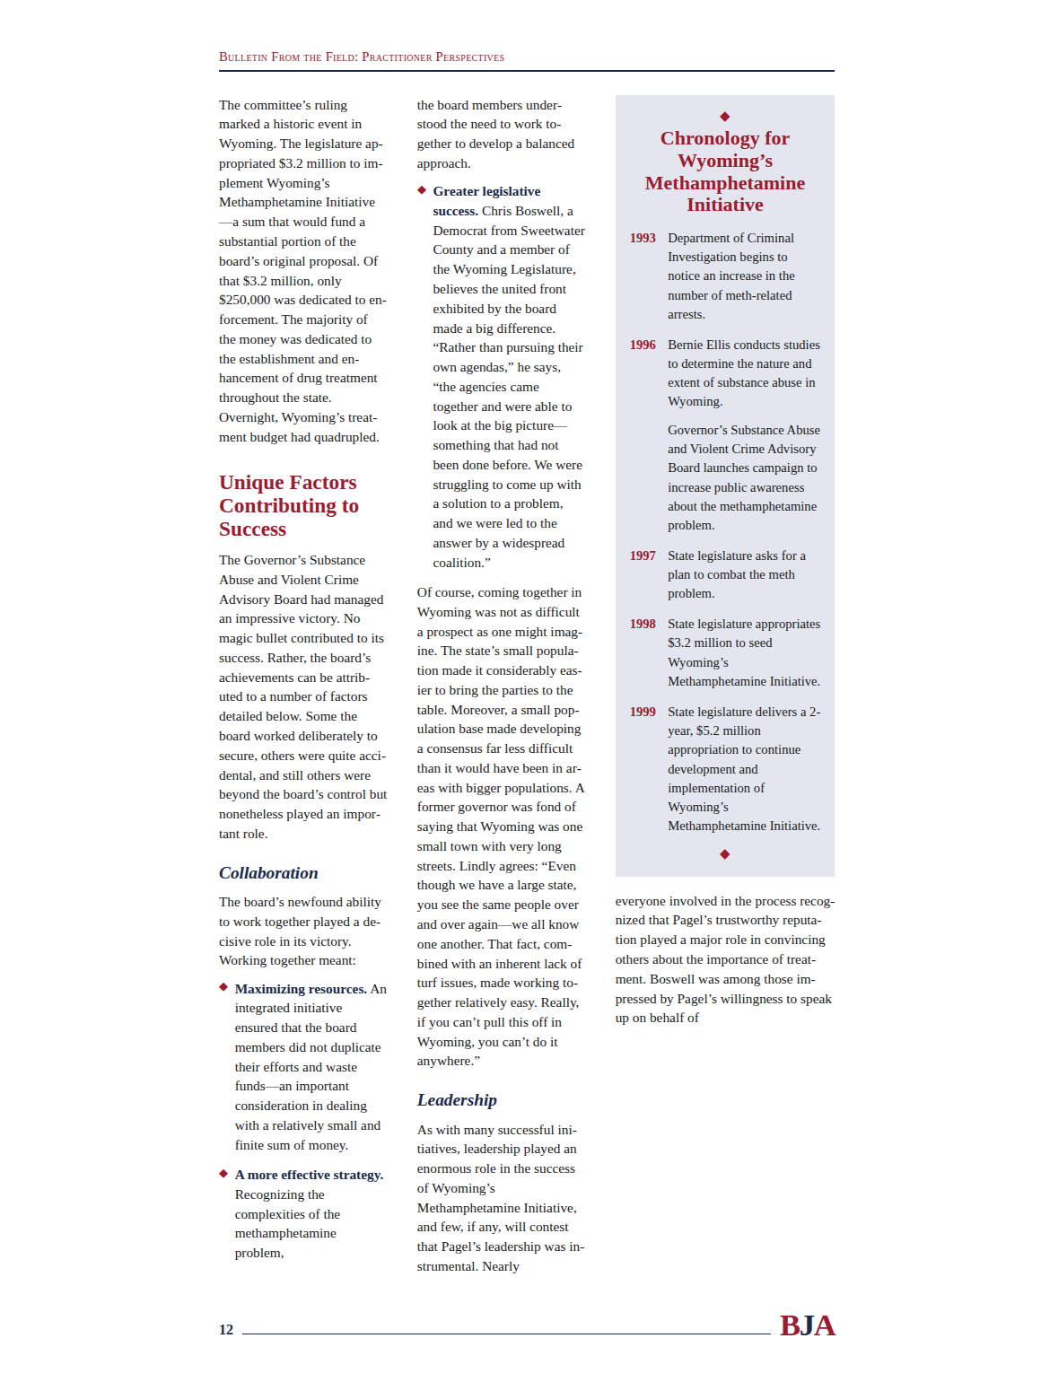Bulletin From the Field: Practitioner Perspectives
The committee’s ruling marked a historic event in Wyoming. The legislature appropriated $3.2 million to implement Wyoming’s Methamphetamine Initiative—a sum that would fund a substantial portion of the board’s original proposal. Of that $3.2 million, only $250,000 was dedicated to enforcement. The majority of the money was dedicated to the establishment and enhancement of drug treatment throughout the state. Overnight, Wyoming’s treatment budget had quadrupled.
Unique Factors Contributing to Success
The Governor’s Substance Abuse and Violent Crime Advisory Board had managed an impressive victory. No magic bullet contributed to its success. Rather, the board’s achievements can be attributed to a number of factors detailed below. Some the board worked deliberately to secure, others were quite accidental, and still others were beyond the board’s control but nonetheless played an important role.
Collaboration
The board’s newfound ability to work together played a decisive role in its victory. Working together meant:
Maximizing resources. An integrated initiative ensured that the board members did not duplicate their efforts and waste funds—an important consideration in dealing with a relatively small and finite sum of money.
A more effective strategy. Recognizing the complexities of the methamphetamine problem,
the board members understood the need to work together to develop a balanced approach.
Greater legislative success. Chris Boswell, a Democrat from Sweetwater County and a member of the Wyoming Legislature, believes the united front exhibited by the board made a big difference. “Rather than pursuing their own agendas,” he says, “the agencies came together and were able to look at the big picture—something that had not been done before. We were struggling to come up with a solution to a problem, and we were led to the answer by a widespread coalition.”
Of course, coming together in Wyoming was not as difficult a prospect as one might imagine. The state’s small population made it considerably easier to bring the parties to the table. Moreover, a small population base made developing a consensus far less difficult than it would have been in areas with bigger populations. A former governor was fond of saying that Wyoming was one small town with very long streets. Lindly agrees: “Even though we have a large state, you see the same people over and over again—we all know one another. That fact, combined with an inherent lack of turf issues, made working together relatively easy. Really, if you can’t pull this off in Wyoming, you can’t do it anywhere.”
Leadership
As with many successful initiatives, leadership played an enormous role in the success of Wyoming’s Methamphetamine Initiative, and few, if any, will contest that Pagel’s leadership was instrumental. Nearly
◆
Chronology for Wyoming’s Methamphetamine Initiative
1993
Department of Criminal Investigation begins to notice an increase in the number of meth-related arrests.
1996
Bernie Ellis conducts studies to determine the nature and extent of substance abuse in Wyoming.
Governor’s Substance Abuse and Violent Crime Advisory Board launches campaign to increase public awareness about the methamphetamine problem.
1997
State legislature asks for a plan to combat the meth problem.
1998
State legislature appropriates $3.2 million to seed Wyoming’s Methamphetamine Initiative.
1999
State legislature delivers a 2-year, $5.2 million appropriation to continue development and implementation of Wyoming’s Methamphetamine Initiative.
◆
everyone involved in the process recognized that Pagel’s trustworthy reputation played a major role in convincing others about the importance of treatment. Boswell was among those impressed by Pagel’s willingness to speak up on behalf of
12
BJA